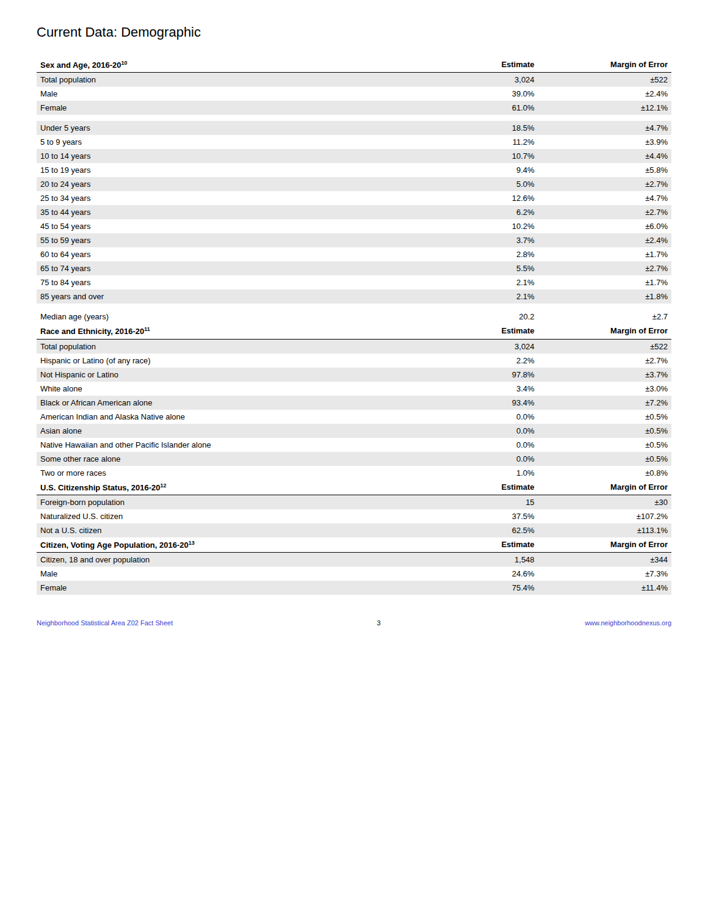Current Data: Demographic
| Sex and Age, 2016-20 10 | Estimate | Margin of Error |
| --- | --- | --- |
| Total population | 3,024 | ±522 |
| Male | 39.0% | ±2.4% |
| Female | 61.0% | ±12.1% |
| Under 5 years | 18.5% | ±4.7% |
| 5 to 9 years | 11.2% | ±3.9% |
| 10 to 14 years | 10.7% | ±4.4% |
| 15 to 19 years | 9.4% | ±5.8% |
| 20 to 24 years | 5.0% | ±2.7% |
| 25 to 34 years | 12.6% | ±4.7% |
| 35 to 44 years | 6.2% | ±2.7% |
| 45 to 54 years | 10.2% | ±6.0% |
| 55 to 59 years | 3.7% | ±2.4% |
| 60 to 64 years | 2.8% | ±1.7% |
| 65 to 74 years | 5.5% | ±2.7% |
| 75 to 84 years | 2.1% | ±1.7% |
| 85 years and over | 2.1% | ±1.8% |
| Median age (years) | 20.2 | ±2.7 |
| Race and Ethnicity, 2016-20 11 | Estimate | Margin of Error |
| Total population | 3,024 | ±522 |
| Hispanic or Latino (of any race) | 2.2% | ±2.7% |
| Not Hispanic or Latino | 97.8% | ±3.7% |
| White alone | 3.4% | ±3.0% |
| Black or African American alone | 93.4% | ±7.2% |
| American Indian and Alaska Native alone | 0.0% | ±0.5% |
| Asian alone | 0.0% | ±0.5% |
| Native Hawaiian and other Pacific Islander alone | 0.0% | ±0.5% |
| Some other race alone | 0.0% | ±0.5% |
| Two or more races | 1.0% | ±0.8% |
| U.S. Citizenship Status, 2016-20 12 | Estimate | Margin of Error |
| Foreign-born population | 15 | ±30 |
| Naturalized U.S. citizen | 37.5% | ±107.2% |
| Not a U.S. citizen | 62.5% | ±113.1% |
| Citizen, Voting Age Population, 2016-20 13 | Estimate | Margin of Error |
| Citizen, 18 and over population | 1,548 | ±344 |
| Male | 24.6% | ±7.3% |
| Female | 75.4% | ±11.4% |
Neighborhood Statistical Area Z02 Fact Sheet 3 www.neighborhoodnexus.org